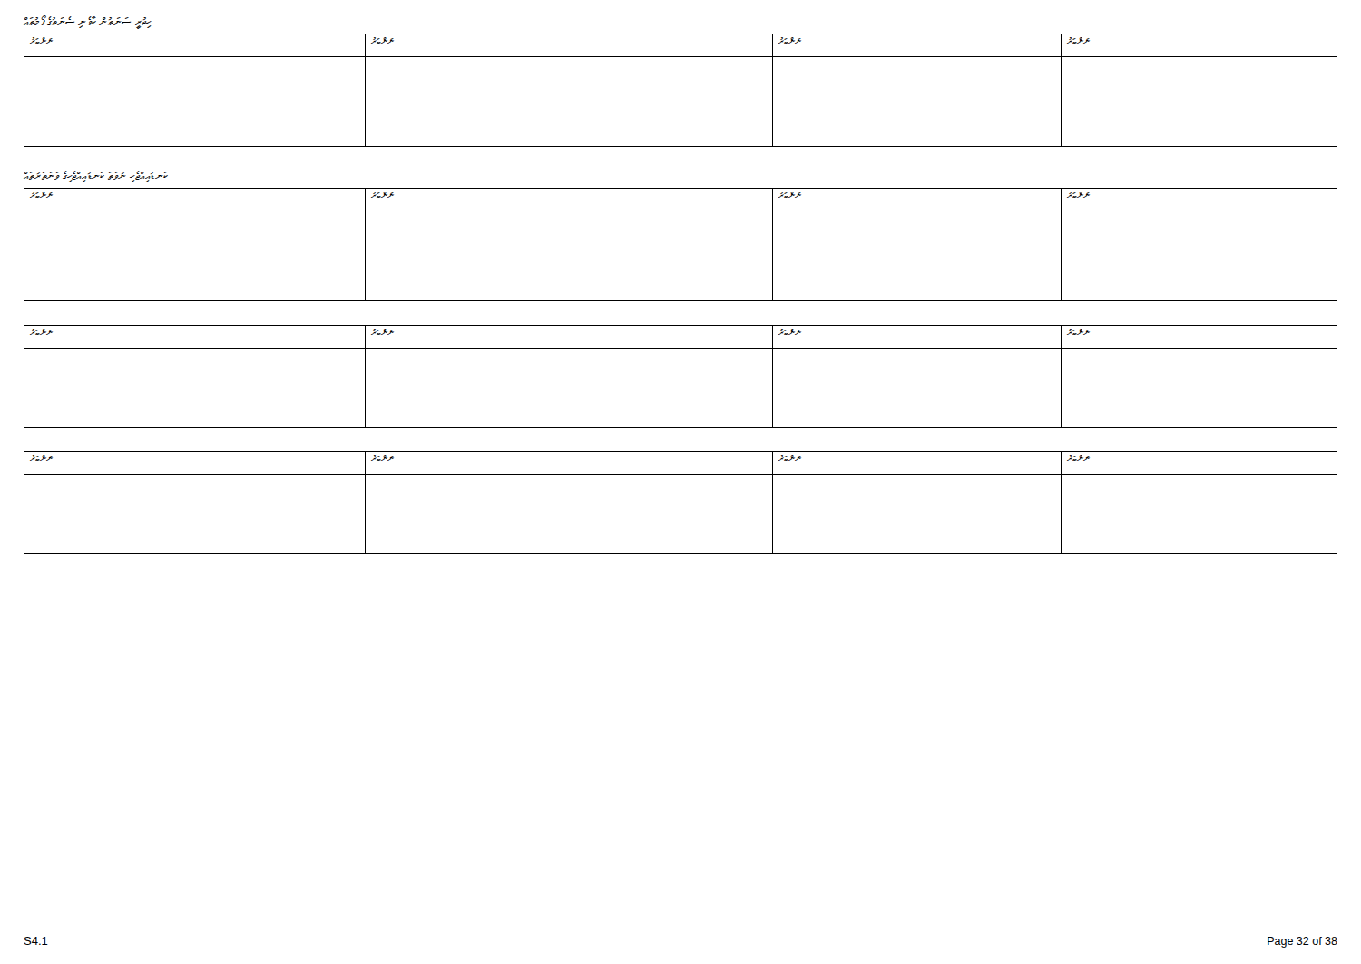ހިޖުރީ ސަނަތުން ކާވެނި ސެނަތުގެ ފޯމުތައް
| ނަންބަރު | ނަންބަރު | ނަންބަރު | ނަންބަރު |
| --- | --- | --- | --- |
ކަނޑުއިއްޖެހި ނުވަތަ ކަނޑުއިއްޖެހިގެ ވަނަތަރުތައް
| ނަންބަރު | ނަންބަރު | ނަންބަރު | ނަންބަރު |
| --- | --- | --- | --- |
| ނަންބަރު | ނަންބަރު | ނަންބަރު | ނަންބަރު |
| --- | --- | --- | --- |
| ނަންބަރު | ނަންބަރު | ނަންބަރު | ނަންބަރު |
| --- | --- | --- | --- |
Page 32 of 38 S4.1